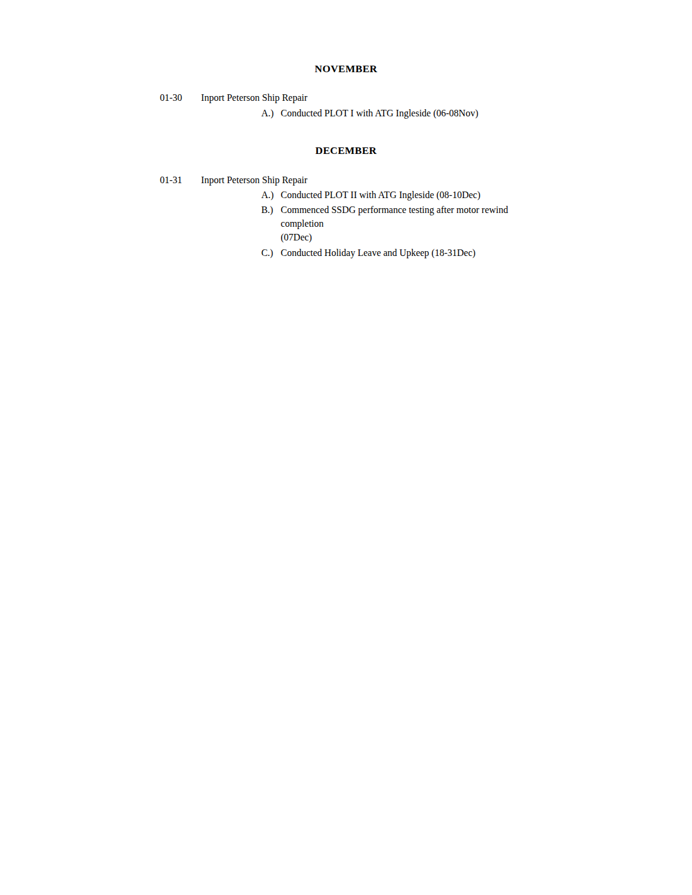NOVEMBER
01-30
Inport Peterson Ship Repair
A.) Conducted PLOT I with ATG Ingleside (06-08Nov)
DECEMBER
01-31
Inport Peterson Ship Repair
A.) Conducted PLOT II with ATG Ingleside (08-10Dec)
B.) Commenced SSDG performance testing after motor rewind completion(07Dec)
C.) Conducted Holiday Leave and Upkeep (18-31Dec)